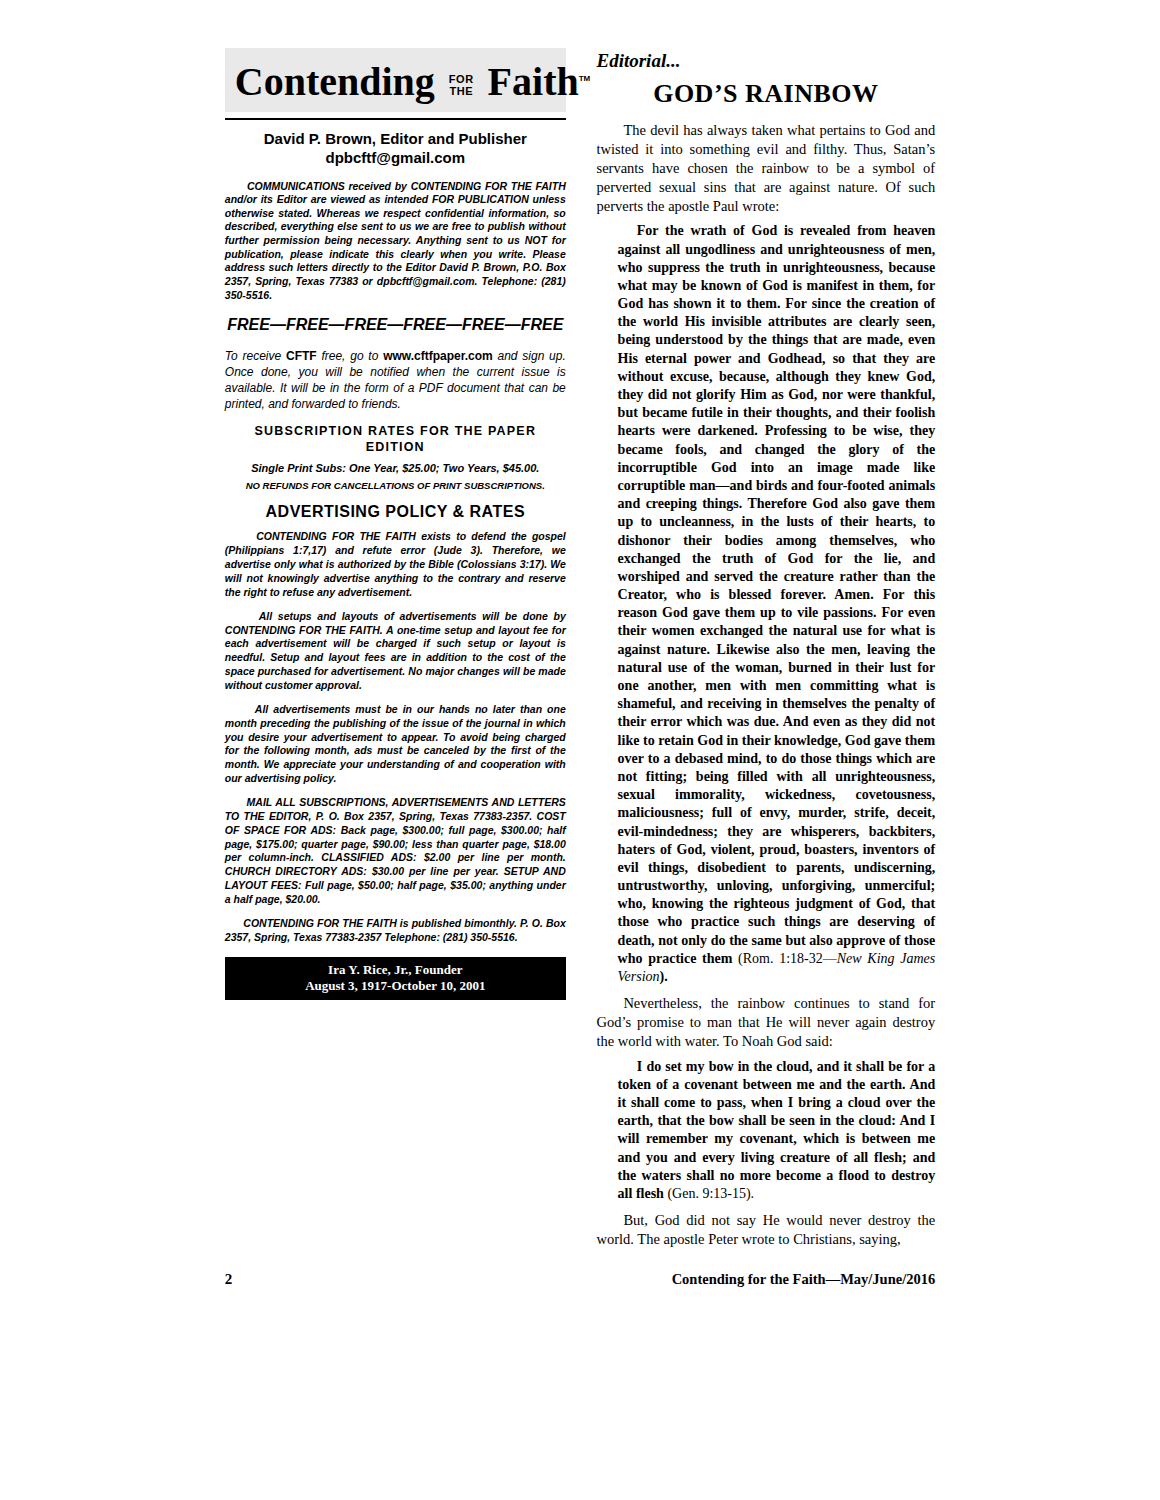Contending FOR
THE FaithTM
David P. Brown, Editor and Publisher
dpbcftf@gmail.com
COMMUNICATIONS received by CONTENDING FOR THE FAITH and/or its Editor are viewed as intended FOR PUBLICATION unless otherwise stated. Whereas we respect confidential information, so described, everything else sent to us we are free to publish without further permission being necessary. Anything sent to us NOT for publication, please indicate this clearly when you write. Please address such letters directly to the Editor David P. Brown, P.O. Box 2357, Spring, Texas 77383 or dpbcftf@gmail.com. Telephone: (281) 350-5516.
FREE—FREE—FREE—FREE—FREE—FREE
To receive CFTF free, go to www.cftfpaper.com and sign up. Once done, you will be notified when the current issue is available. It will be in the form of a PDF document that can be printed, and forwarded to friends.
SUBSCRIPTION RATES FOR THE PAPER EDITION
Single Print Subs: One Year, $25.00; Two Years, $45.00.
NO REFUNDS FOR CANCELLATIONS OF PRINT SUBSCRIPTIONS.
ADVERTISING POLICY & RATES
CONTENDING FOR THE FAITH exists to defend the gospel (Philippians 1:7,17) and refute error (Jude 3). Therefore, we advertise only what is authorized by the Bible (Colossians 3:17). We will not knowingly advertise anything to the contrary and reserve the right to refuse any advertisement.
All setups and layouts of advertisements will be done by CONTENDING FOR THE FAITH. A one-time setup and layout fee for each advertisement will be charged if such setup or layout is needful. Setup and layout fees are in addition to the cost of the space purchased for advertisement. No major changes will be made without customer approval.
All advertisements must be in our hands no later than one month preceding the publishing of the issue of the journal in which you desire your advertisement to appear. To avoid being charged for the following month, ads must be canceled by the first of the month. We appreciate your understanding of and cooperation with our advertising policy.
MAIL ALL SUBSCRIPTIONS, ADVERTISEMENTS AND LETTERS TO THE EDITOR, P. O. Box 2357, Spring, Texas 77383-2357. COST OF SPACE FOR ADS: Back page, $300.00; full page, $300.00; half page, $175.00; quarter page, $90.00; less than quarter page, $18.00 per column-inch. CLASSIFIED ADS: $2.00 per line per month. CHURCH DIRECTORY ADS: $30.00 per line per year. SETUP AND LAYOUT FEES: Full page, $50.00; half page, $35.00; anything under a half page, $20.00.
CONTENDING FOR THE FAITH is published bimonthly. P. O. Box 2357, Spring, Texas 77383-2357 Telephone: (281) 350-5516.
Ira Y. Rice, Jr., Founder
August 3, 1917-October 10, 2001
Editorial...
GOD’S RAINBOW
The devil has always taken what pertains to God and twisted it into something evil and filthy. Thus, Satan’s servants have chosen the rainbow to be a symbol of perverted sexual sins that are against nature. Of such perverts the apostle Paul wrote:
For the wrath of God is revealed from heaven against all ungodliness and unrighteousness of men, who suppress the truth in unrighteousness, because what may be known of God is manifest in them, for God has shown it to them. For since the creation of the world His invisible attributes are clearly seen, being understood by the things that are made, even His eternal power and Godhead, so that they are without excuse, because, although they knew God, they did not glorify Him as God, nor were thankful, but became futile in their thoughts, and their foolish hearts were darkened. Professing to be wise, they became fools, and changed the glory of the incorruptible God into an image made like corruptible man—and birds and four-footed animals and creeping things. Therefore God also gave them up to uncleanness, in the lusts of their hearts, to dishonor their bodies among themselves, who exchanged the truth of God for the lie, and worshiped and served the creature rather than the Creator, who is blessed forever. Amen. For this reason God gave them up to vile passions. For even their women exchanged the natural use for what is against nature. Likewise also the men, leaving the natural use of the woman, burned in their lust for one another, men with men committing what is shameful, and receiving in themselves the penalty of their error which was due. And even as they did not like to retain God in their knowledge, God gave them over to a debased mind, to do those things which are not fitting; being filled with all unrighteousness, sexual immorality, wickedness, covetousness, maliciousness; full of envy, murder, strife, deceit, evil-mindedness; they are whisperers, backbiters, haters of God, violent, proud, boasters, inventors of evil things, disobedient to parents, undiscerning, untrustworthy, unloving, unforgiving, unmerciful; who, knowing the righteous judgment of God, that those who practice such things are deserving of death, not only do the same but also approve of those who practice them (Rom. 1:18-32—New King James Version).
Nevertheless, the rainbow continues to stand for God’s promise to man that He will never again destroy the world with water. To Noah God said:
I do set my bow in the cloud, and it shall be for a token of a covenant between me and the earth. And it shall come to pass, when I bring a cloud over the earth, that the bow shall be seen in the cloud: And I will remember my covenant, which is between me and you and every living creature of all flesh; and the waters shall no more become a flood to destroy all flesh (Gen. 9:13-15).
But, God did not say He would never destroy the world. The apostle Peter wrote to Christians, saying,
2
Contending for the Faith—May/June/2016